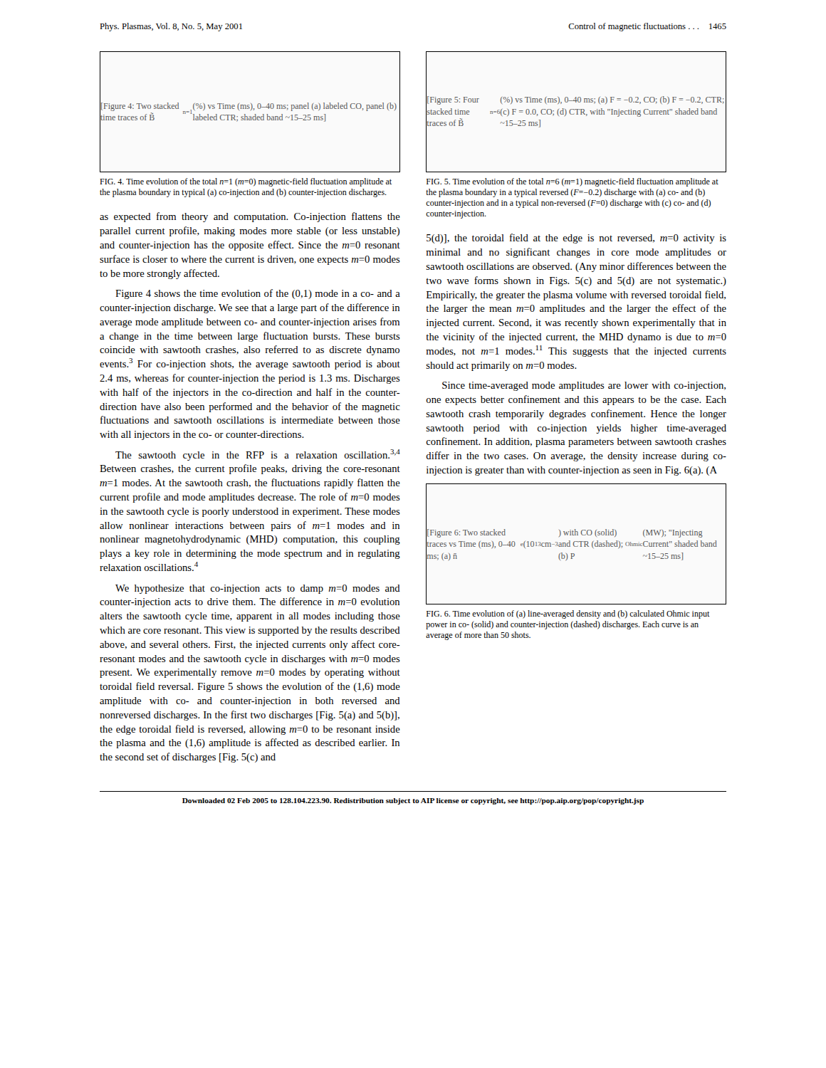Phys. Plasmas, Vol. 8, No. 5, May 2001
Control of magnetic fluctuations . . . 1465
[Figure 4: Two stacked time traces of B̃n=1 (%) vs Time (ms), 0–40 ms; panel (a) labeled CO, panel (b) labeled CTR; shaded band ~15–25 ms]
FIG. 4. Time evolution of the total n=1 (m=0) magnetic-field fluctuation amplitude at the plasma boundary in typical (a) co-injection and (b) counter-injection discharges.
as expected from theory and computation. Co-injection flattens the parallel current profile, making modes more stable (or less unstable) and counter-injection has the opposite effect. Since the m=0 resonant surface is closer to where the current is driven, one expects m=0 modes to be more strongly affected.
Figure 4 shows the time evolution of the (0,1) mode in a co- and a counter-injection discharge. We see that a large part of the difference in average mode amplitude between co- and counter-injection arises from a change in the time between large fluctuation bursts. These bursts coincide with sawtooth crashes, also referred to as discrete dynamo events.3 For co-injection shots, the average sawtooth period is about 2.4 ms, whereas for counter-injection the period is 1.3 ms. Discharges with half of the injectors in the co-direction and half in the counter-direction have also been performed and the behavior of the magnetic fluctuations and sawtooth oscillations is intermediate between those with all injectors in the co- or counter-directions.
The sawtooth cycle in the RFP is a relaxation oscillation.3,4 Between crashes, the current profile peaks, driving the core-resonant m=1 modes. At the sawtooth crash, the fluctuations rapidly flatten the current profile and mode amplitudes decrease. The role of m=0 modes in the sawtooth cycle is poorly understood in experiment. These modes allow nonlinear interactions between pairs of m=1 modes and in nonlinear magnetohydrodynamic (MHD) computation, this coupling plays a key role in determining the mode spectrum and in regulating relaxation oscillations.4
We hypothesize that co-injection acts to damp m=0 modes and counter-injection acts to drive them. The difference in m=0 evolution alters the sawtooth cycle time, apparent in all modes including those which are core resonant. This view is supported by the results described above, and several others. First, the injected currents only affect core-resonant modes and the sawtooth cycle in discharges with m=0 modes present. We experimentally remove m=0 modes by operating without toroidal field reversal. Figure 5 shows the evolution of the (1,6) mode amplitude with co- and counter-injection in both reversed and nonreversed discharges. In the first two discharges [Fig. 5(a) and 5(b)], the edge toroidal field is reversed, allowing m=0 to be resonant inside the plasma and the (1,6) amplitude is affected as described earlier. In the second set of discharges [Fig. 5(c) and
[Figure 5: Four stacked time traces of B̃n=6 (%) vs Time (ms), 0–40 ms; (a) F = −0.2, CO; (b) F = −0.2, CTR; (c) F = 0.0, CO; (d) CTR, with "Injecting Current" shaded band ~15–25 ms]
FIG. 5. Time evolution of the total n=6 (m=1) magnetic-field fluctuation amplitude at the plasma boundary in a typical reversed (F=−0.2) discharge with (a) co- and (b) counter-injection and in a typical non-reversed (F=0) discharge with (c) co- and (d) counter-injection.
5(d)], the toroidal field at the edge is not reversed, m=0 activity is minimal and no significant changes in core mode amplitudes or sawtooth oscillations are observed. (Any minor differences between the two wave forms shown in Figs. 5(c) and 5(d) are not systematic.) Empirically, the greater the plasma volume with reversed toroidal field, the larger the mean m=0 amplitudes and the larger the effect of the injected current. Second, it was recently shown experimentally that in the vicinity of the injected current, the MHD dynamo is due to m=0 modes, not m=1 modes.11 This suggests that the injected currents should act primarily on m=0 modes.
Since time-averaged mode amplitudes are lower with co-injection, one expects better confinement and this appears to be the case. Each sawtooth crash temporarily degrades confinement. Hence the longer sawtooth period with co-injection yields higher time-averaged confinement. In addition, plasma parameters between sawtooth crashes differ in the two cases. On average, the density increase during co-injection is greater than with counter-injection as seen in Fig. 6(a). (A
[Figure 6: Two stacked traces vs Time (ms), 0–40 ms; (a) n̄e (1013 cm−3) with CO (solid) and CTR (dashed); (b) POhmic (MW); "Injecting Current" shaded band ~15–25 ms]
FIG. 6. Time evolution of (a) line-averaged density and (b) calculated Ohmic input power in co- (solid) and counter-injection (dashed) discharges. Each curve is an average of more than 50 shots.
Downloaded 02 Feb 2005 to 128.104.223.90. Redistribution subject to AIP license or copyright, see http://pop.aip.org/pop/copyright.jsp